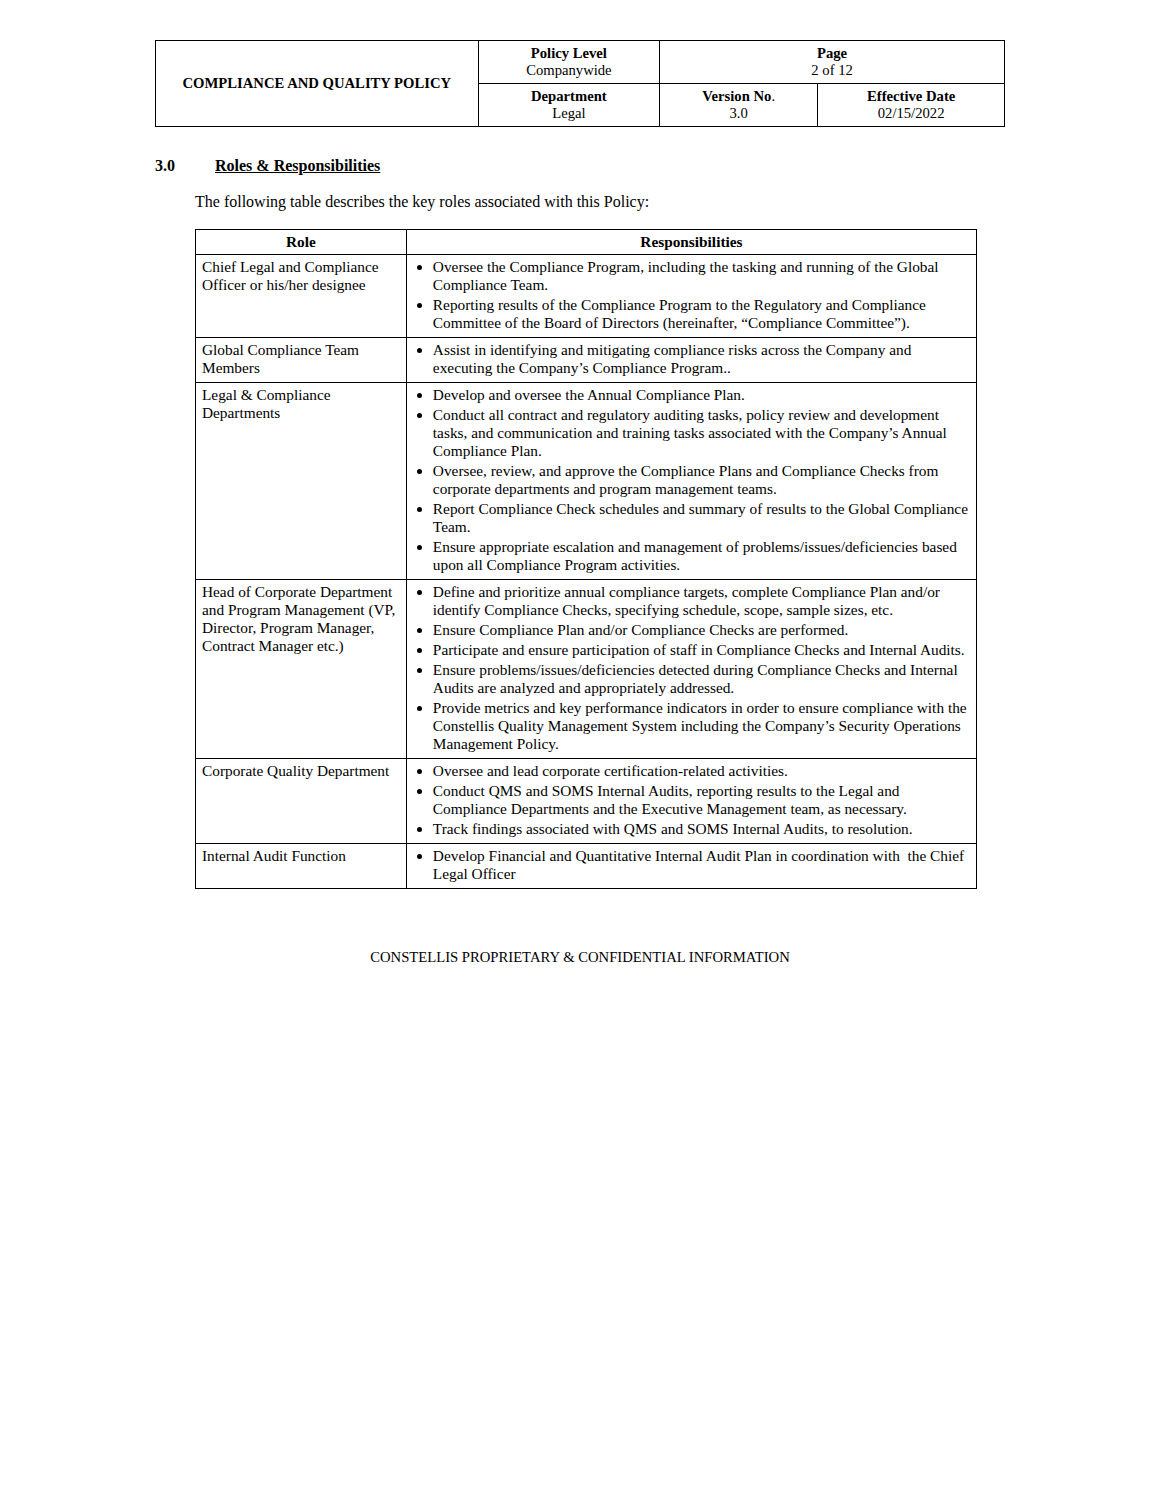| COMPLIANCE AND QUALITY POLICY | Policy Level Companywide | Page 2 of 12 |
| Department Legal | Version No . 3.0 | Effective Date 02/15/2022 |
3.0 Roles & Responsibilities
The following table describes the key roles associated with this Policy:
| Role | Responsibilities |
| --- | --- |
| Chief Legal and Compliance Officer or his/her designee | Oversee the Compliance Program, including the tasking and running of the Global Compliance Team. Reporting results of the Compliance Program to the Regulatory and Compliance Committee of the Board of Directors (hereinafter, “Compliance Committee”). |
| Global Compliance Team Members | Assist in identifying and mitigating compliance risks across the Company and executing the Company’s Compliance Program.. |
| Legal & Compliance Departments | Develop and oversee the Annual Compliance Plan. Conduct all contract and regulatory auditing tasks, policy review and development tasks, and communication and training tasks associated with the Company’s Annual Compliance Plan. Oversee, review, and approve the Compliance Plans and Compliance Checks from corporate departments and program management teams. Report Compliance Check schedules and summary of results to the Global Compliance Team. Ensure appropriate escalation and management of problems/issues/deficiencies based upon all Compliance Program activities. |
| Head of Corporate Department and Program Management (VP, Director, Program Manager, Contract Manager etc.) | Define and prioritize annual compliance targets, complete Compliance Plan and/or identify Compliance Checks, specifying schedule, scope, sample sizes, etc. Ensure Compliance Plan and/or Compliance Checks are performed. Participate and ensure participation of staff in Compliance Checks and Internal Audits. Ensure problems/issues/deficiencies detected during Compliance Checks and Internal Audits are analyzed and appropriately addressed. Provide metrics and key performance indicators in order to ensure compliance with the Constellis Quality Management System including the Company’s Security Operations Management Policy. |
| Corporate Quality Department | Oversee and lead corporate certification-related activities. Conduct QMS and SOMS Internal Audits, reporting results to the Legal and Compliance Departments and the Executive Management team, as necessary. Track findings associated with QMS and SOMS Internal Audits, to resolution. |
| Internal Audit Function | Develop Financial and Quantitative Internal Audit Plan in coordination with the Chief Legal Officer |
CONSTELLIS PROPRIETARY & CONFIDENTIAL INFORMATION